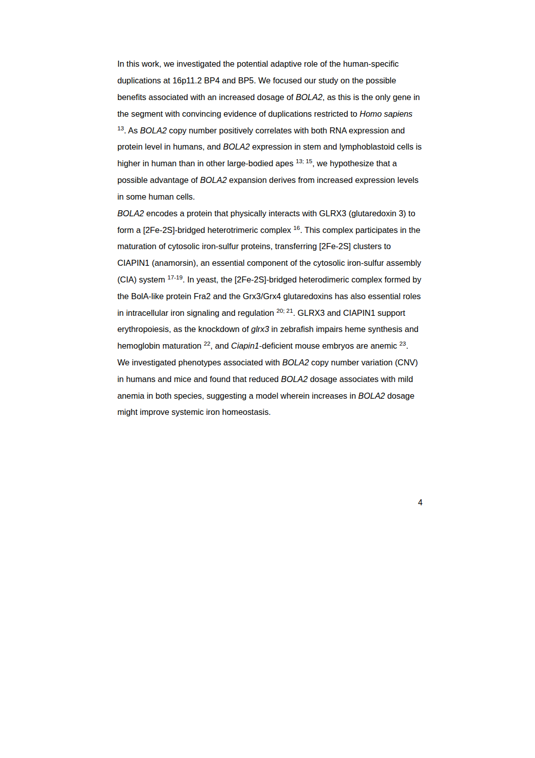In this work, we investigated the potential adaptive role of the human-specific duplications at 16p11.2 BP4 and BP5. We focused our study on the possible benefits associated with an increased dosage of BOLA2, as this is the only gene in the segment with convincing evidence of duplications restricted to Homo sapiens 13. As BOLA2 copy number positively correlates with both RNA expression and protein level in humans, and BOLA2 expression in stem and lymphoblastoid cells is higher in human than in other large-bodied apes 13; 15, we hypothesize that a possible advantage of BOLA2 expansion derives from increased expression levels in some human cells.
BOLA2 encodes a protein that physically interacts with GLRX3 (glutaredoxin 3) to form a [2Fe-2S]-bridged heterotrimeric complex 16. This complex participates in the maturation of cytosolic iron-sulfur proteins, transferring [2Fe-2S] clusters to CIAPIN1 (anamorsin), an essential component of the cytosolic iron-sulfur assembly (CIA) system 17-19. In yeast, the [2Fe-2S]-bridged heterodimeric complex formed by the BolA-like protein Fra2 and the Grx3/Grx4 glutaredoxins has also essential roles in intracellular iron signaling and regulation 20; 21. GLRX3 and CIAPIN1 support erythropoiesis, as the knockdown of glrx3 in zebrafish impairs heme synthesis and hemoglobin maturation 22, and Ciapin1-deficient mouse embryos are anemic 23.
We investigated phenotypes associated with BOLA2 copy number variation (CNV) in humans and mice and found that reduced BOLA2 dosage associates with mild anemia in both species, suggesting a model wherein increases in BOLA2 dosage might improve systemic iron homeostasis.
4